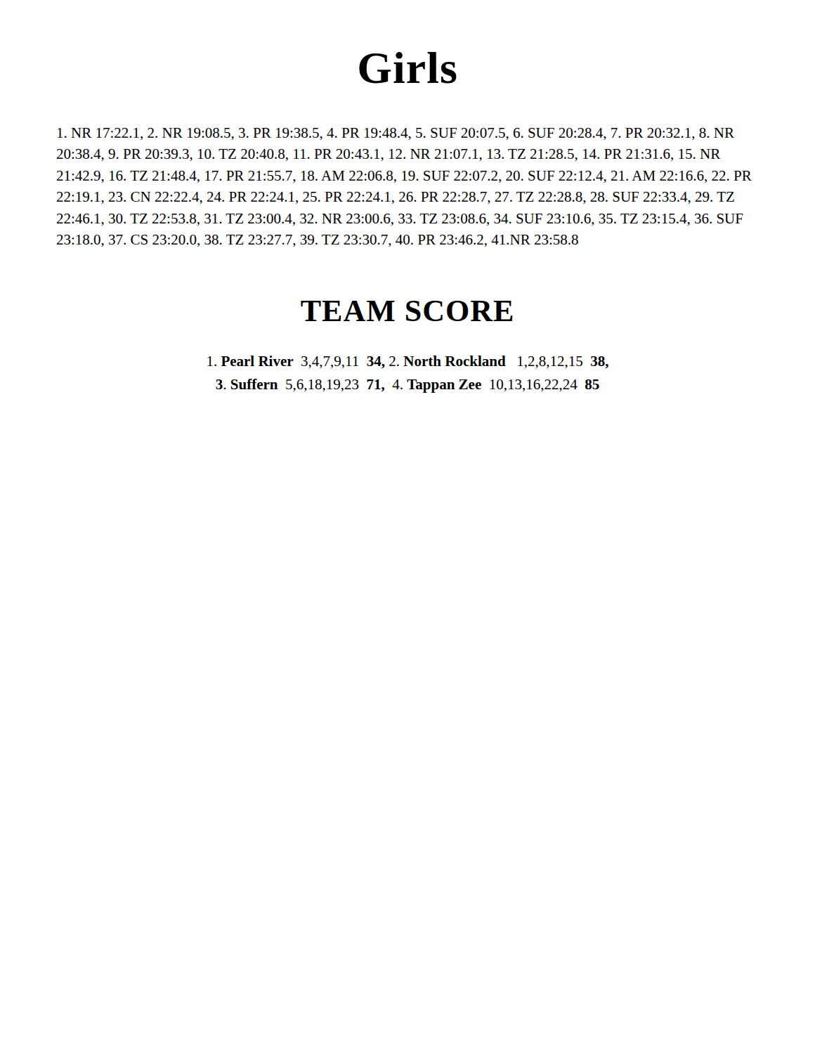Girls
1. NR 17:22.1, 2. NR 19:08.5, 3. PR 19:38.5, 4. PR 19:48.4, 5. SUF 20:07.5, 6. SUF 20:28.4, 7. PR 20:32.1, 8. NR 20:38.4, 9. PR 20:39.3, 10. TZ 20:40.8, 11. PR 20:43.1, 12. NR 21:07.1, 13. TZ 21:28.5, 14. PR 21:31.6, 15. NR 21:42.9, 16. TZ 21:48.4, 17. PR 21:55.7, 18. AM 22:06.8, 19. SUF 22:07.2, 20. SUF 22:12.4, 21. AM 22:16.6, 22. PR 22:19.1, 23. CN 22:22.4, 24. PR 22:24.1, 25. PR 22:24.1, 26. PR 22:28.7, 27. TZ 22:28.8, 28. SUF 22:33.4, 29. TZ 22:46.1, 30. TZ 22:53.8, 31. TZ 23:00.4, 32. NR 23:00.6, 33. TZ 23:08.6, 34. SUF 23:10.6, 35. TZ 23:15.4, 36. SUF 23:18.0, 37. CS 23:20.0, 38. TZ 23:27.7, 39. TZ 23:30.7, 40. PR 23:46.2, 41.NR 23:58.8
TEAM SCORE
1. Pearl River 3,4,7,9,11 34, 2. North Rockland 1,2,8,12,15 38,
3. Suffern 5,6,18,19,23 71, 4. Tappan Zee 10,13,16,22,24 85